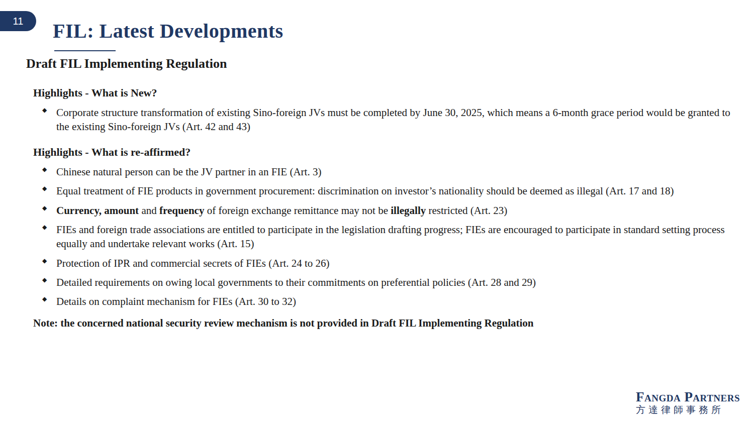11
FIL: Latest Developments
Draft FIL Implementing Regulation
Highlights - What is New?
Corporate structure transformation of existing Sino-foreign JVs must be completed by June 30, 2025, which means a 6-month grace period would be granted to the existing Sino-foreign JVs (Art. 42 and 43)
Highlights - What is re-affirmed?
Chinese natural person can be the JV partner in an FIE (Art. 3)
Equal treatment of FIE products in government procurement: discrimination on investor’s nationality should be deemed as illegal (Art. 17 and 18)
Currency, amount and frequency of foreign exchange remittance may not be illegally restricted (Art. 23)
FIEs and foreign trade associations are entitled to participate in the legislation drafting progress; FIEs are encouraged to participate in standard setting process equally and undertake relevant works (Art. 15)
Protection of IPR and commercial secrets of FIEs (Art. 24 to 26)
Detailed requirements on owing local governments to their commitments on preferential policies (Art. 28 and 29)
Details on complaint mechanism for FIEs (Art. 30 to 32)
Note: the concerned national security review mechanism is not provided in Draft FIL Implementing Regulation
Fangda Partners
方達律師事務所